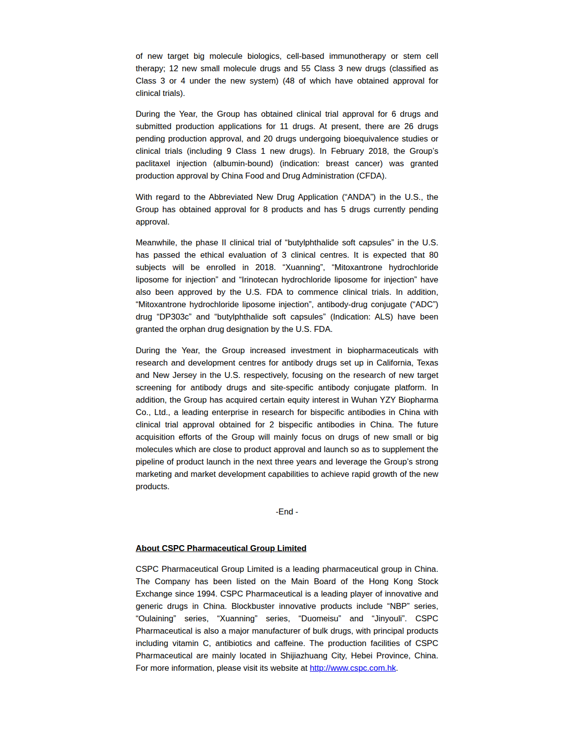of new target big molecule biologics, cell-based immunotherapy or stem cell therapy; 12 new small molecule drugs and 55 Class 3 new drugs (classified as Class 3 or 4 under the new system) (48 of which have obtained approval for clinical trials).
During the Year, the Group has obtained clinical trial approval for 6 drugs and submitted production applications for 11 drugs. At present, there are 26 drugs pending production approval, and 20 drugs undergoing bioequivalence studies or clinical trials (including 9 Class 1 new drugs). In February 2018, the Group’s paclitaxel injection (albumin-bound) (indication: breast cancer) was granted production approval by China Food and Drug Administration (CFDA).
With regard to the Abbreviated New Drug Application (“ANDA”) in the U.S., the Group has obtained approval for 8 products and has 5 drugs currently pending approval.
Meanwhile, the phase II clinical trial of “butylphthalide soft capsules” in the U.S. has passed the ethical evaluation of 3 clinical centres. It is expected that 80 subjects will be enrolled in 2018. “Xuanning”, “Mitoxantrone hydrochloride liposome for injection” and “Irinotecan hydrochloride liposome for injection” have also been approved by the U.S. FDA to commence clinical trials. In addition, “Mitoxantrone hydrochloride liposome injection”, antibody-drug conjugate (“ADC”) drug “DP303c” and “butylphthalide soft capsules” (Indication: ALS) have been granted the orphan drug designation by the U.S. FDA.
During the Year, the Group increased investment in biopharmaceuticals with research and development centres for antibody drugs set up in California, Texas and New Jersey in the U.S. respectively, focusing on the research of new target screening for antibody drugs and site-specific antibody conjugate platform. In addition, the Group has acquired certain equity interest in Wuhan YZY Biopharma Co., Ltd., a leading enterprise in research for bispecific antibodies in China with clinical trial approval obtained for 2 bispecific antibodies in China. The future acquisition efforts of the Group will mainly focus on drugs of new small or big molecules which are close to product approval and launch so as to supplement the pipeline of product launch in the next three years and leverage the Group’s strong marketing and market development capabilities to achieve rapid growth of the new products.
-End -
About CSPC Pharmaceutical Group Limited
CSPC Pharmaceutical Group Limited is a leading pharmaceutical group in China. The Company has been listed on the Main Board of the Hong Kong Stock Exchange since 1994. CSPC Pharmaceutical is a leading player of innovative and generic drugs in China. Blockbuster innovative products include “NBP” series, “Oulaining” series, “Xuanning” series, “Duomeisu” and “Jinyouli”. CSPC Pharmaceutical is also a major manufacturer of bulk drugs, with principal products including vitamin C, antibiotics and caffeine. The production facilities of CSPC Pharmaceutical are mainly located in Shijiazhuang City, Hebei Province, China. For more information, please visit its website at http://www.cspc.com.hk.